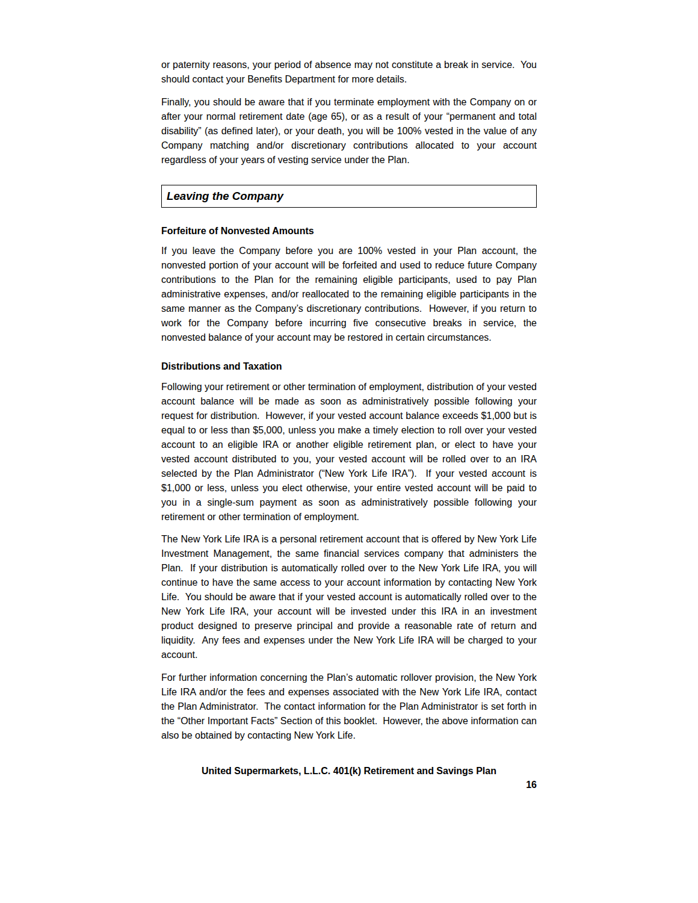or paternity reasons, your period of absence may not constitute a break in service. You should contact your Benefits Department for more details.
Finally, you should be aware that if you terminate employment with the Company on or after your normal retirement date (age 65), or as a result of your “permanent and total disability” (as defined later), or your death, you will be 100% vested in the value of any Company matching and/or discretionary contributions allocated to your account regardless of your years of vesting service under the Plan.
Leaving the Company
Forfeiture of Nonvested Amounts
If you leave the Company before you are 100% vested in your Plan account, the nonvested portion of your account will be forfeited and used to reduce future Company contributions to the Plan for the remaining eligible participants, used to pay Plan administrative expenses, and/or reallocated to the remaining eligible participants in the same manner as the Company’s discretionary contributions. However, if you return to work for the Company before incurring five consecutive breaks in service, the nonvested balance of your account may be restored in certain circumstances.
Distributions and Taxation
Following your retirement or other termination of employment, distribution of your vested account balance will be made as soon as administratively possible following your request for distribution. However, if your vested account balance exceeds $1,000 but is equal to or less than $5,000, unless you make a timely election to roll over your vested account to an eligible IRA or another eligible retirement plan, or elect to have your vested account distributed to you, your vested account will be rolled over to an IRA selected by the Plan Administrator (“New York Life IRA”). If your vested account is $1,000 or less, unless you elect otherwise, your entire vested account will be paid to you in a single-sum payment as soon as administratively possible following your retirement or other termination of employment.
The New York Life IRA is a personal retirement account that is offered by New York Life Investment Management, the same financial services company that administers the Plan. If your distribution is automatically rolled over to the New York Life IRA, you will continue to have the same access to your account information by contacting New York Life. You should be aware that if your vested account is automatically rolled over to the New York Life IRA, your account will be invested under this IRA in an investment product designed to preserve principal and provide a reasonable rate of return and liquidity. Any fees and expenses under the New York Life IRA will be charged to your account.
For further information concerning the Plan’s automatic rollover provision, the New York Life IRA and/or the fees and expenses associated with the New York Life IRA, contact the Plan Administrator. The contact information for the Plan Administrator is set forth in the “Other Important Facts” Section of this booklet. However, the above information can also be obtained by contacting New York Life.
United Supermarkets, L.L.C. 401(k) Retirement and Savings Plan 16